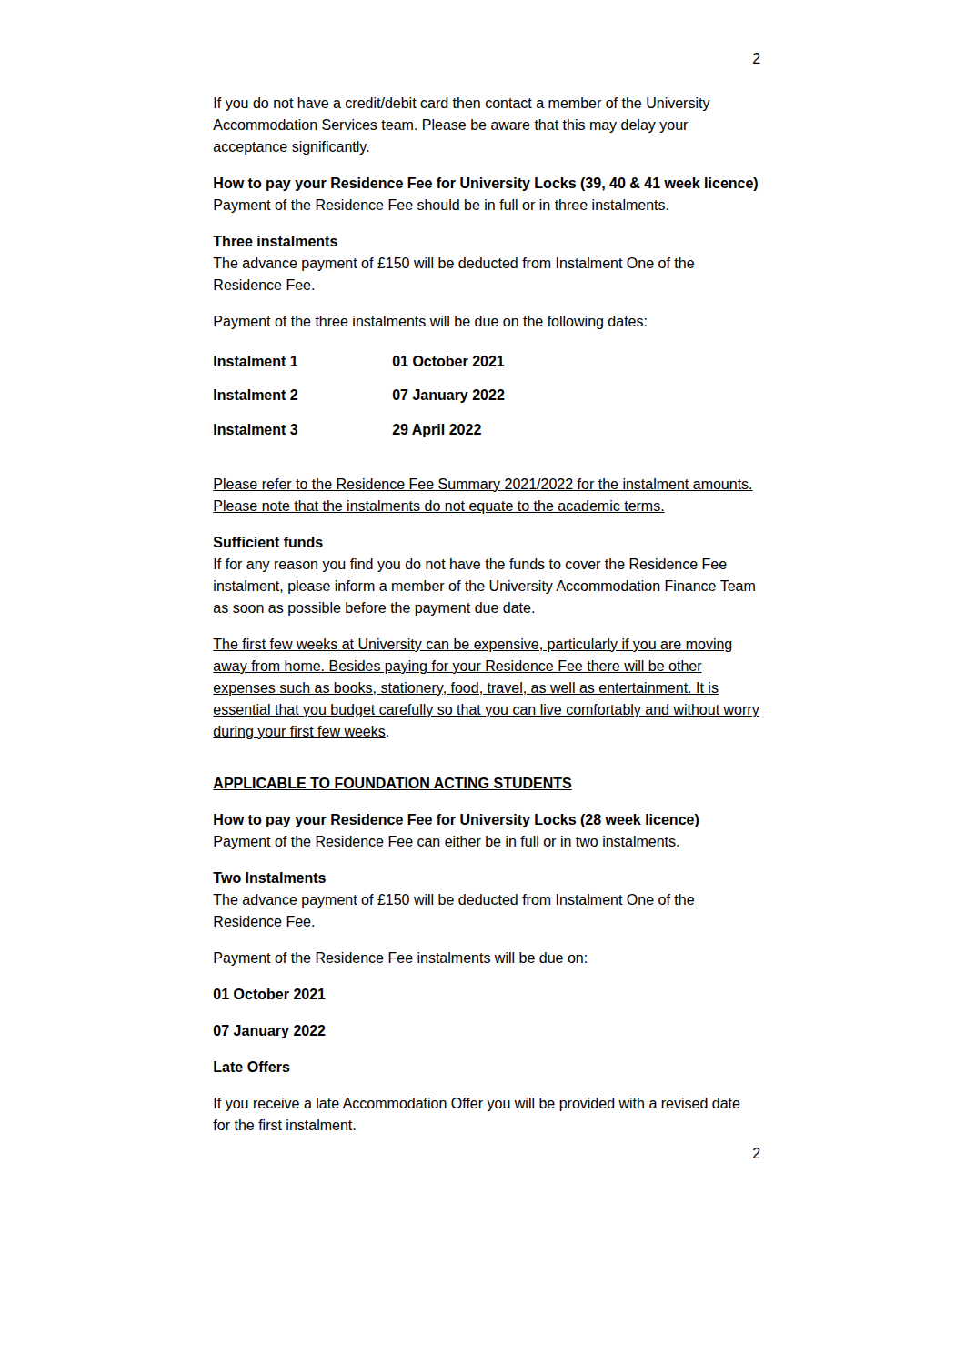2
If you do not have a credit/debit card then contact a member of the University Accommodation Services team. Please be aware that this may delay your acceptance significantly.
How to pay your Residence Fee for University Locks (39, 40 & 41 week licence)
Payment of the Residence Fee should be in full or in three instalments.
Three instalments
The advance payment of £150 will be deducted from Instalment One of the Residence Fee.
Payment of the three instalments will be due on the following dates:
| Instalment 1 | 01 October 2021 |
| Instalment 2 | 07 January 2022 |
| Instalment 3 | 29 April 2022 |
Please refer to the Residence Fee Summary 2021/2022 for the instalment amounts. Please note that the instalments do not equate to the academic terms.
Sufficient funds
If for any reason you find you do not have the funds to cover the Residence Fee instalment, please inform a member of the University Accommodation Finance Team as soon as possible before the payment due date.
The first few weeks at University can be expensive, particularly if you are moving away from home. Besides paying for your Residence Fee there will be other expenses such as books, stationery, food, travel, as well as entertainment. It is essential that you budget carefully so that you can live comfortably and without worry during your first few weeks.
APPLICABLE TO FOUNDATION ACTING STUDENTS
How to pay your Residence Fee for University Locks (28 week licence)
Payment of the Residence Fee can either be in full or in two instalments.
Two Instalments
The advance payment of £150 will be deducted from Instalment One of the Residence Fee.
Payment of the Residence Fee instalments will be due on:
01 October 2021
07 January 2022
Late Offers
If you receive a late Accommodation Offer you will be provided with a revised date for the first instalment.
2